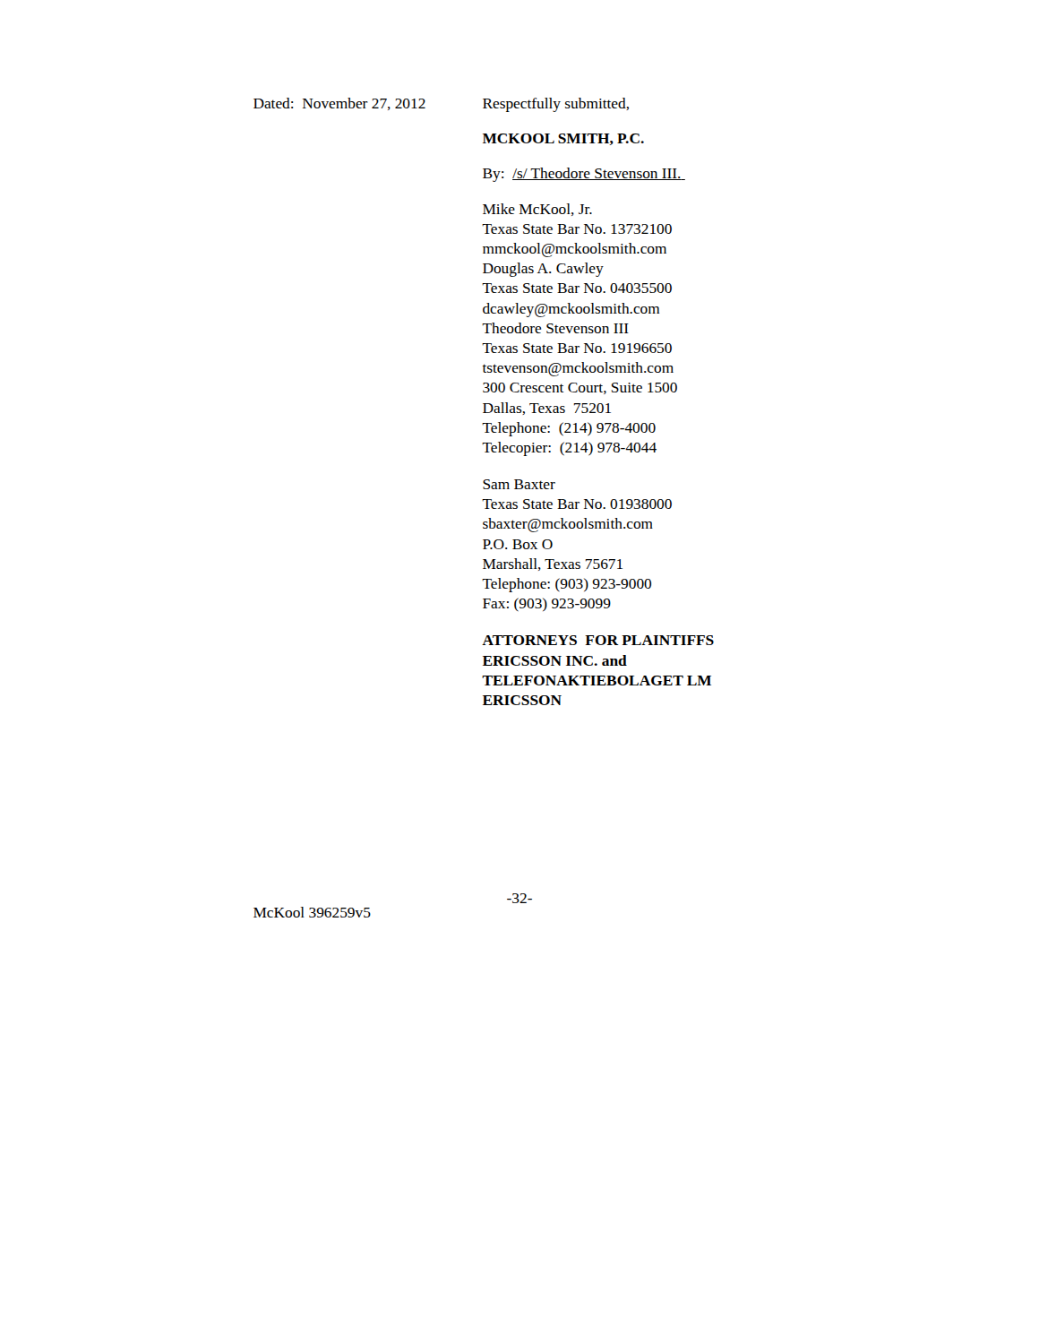| Dated: November 27, 2012 | Respectfully submitted, MCKOOL SMITH, P.C. By: /s/ Theodore Stevenson III. Mike McKool, Jr. Texas State Bar No. 13732100 mmckool@mckoolsmith.com Douglas A. Cawley Texas State Bar No. 04035500 dcawley@mckoolsmith.com Theodore Stevenson III Texas State Bar No. 19196650 tstevenson@mckoolsmith.com 300 Crescent Court, Suite 1500 Dallas, Texas 75201 Telephone: (214) 978-4000 Telecopier: (214) 978-4044 Sam Baxter Texas State Bar No. 01938000 sbaxter@mckoolsmith.com P.O. Box O Marshall, Texas 75671 Telephone: (903) 923-9000 Fax: (903) 923-9099 ATTORNEYS FOR PLAINTIFFS ERICSSON INC. and TELEFONAKTIEBOLAGET LM ERICSSON |
-32-
McKool 396259v5